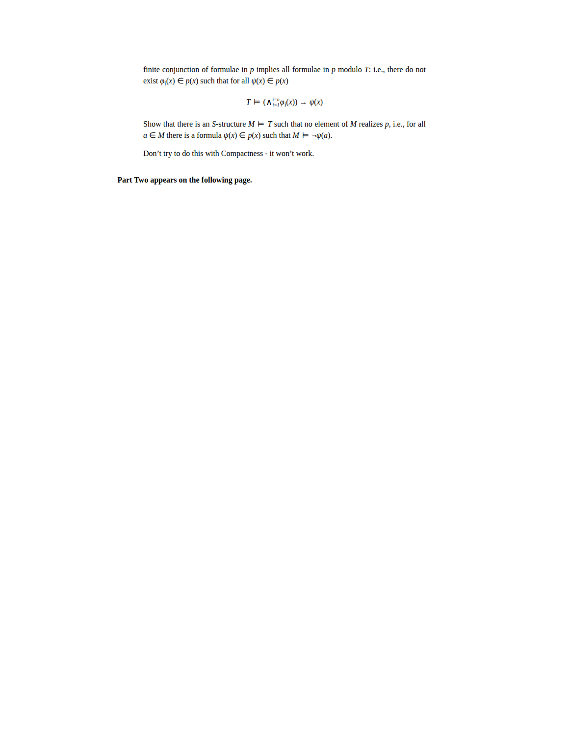finite conjunction of formulae in p implies all formulae in p modulo T: i.e., there do not exist φi(x) ∈ p(x) such that for all ψ(x) ∈ p(x)
T ⊨ (∧i=n i=1 φi(x)) → ψ(x)
Show that there is an S-structure M ⊨ T such that no element of M realizes p, i.e., for all a ∈ M there is a formula ψ(x) ∈ p(x) such that M ⊨ ¬ψ(a).
Don’t try to do this with Compactness - it won’t work.
Part Two appears on the following page.